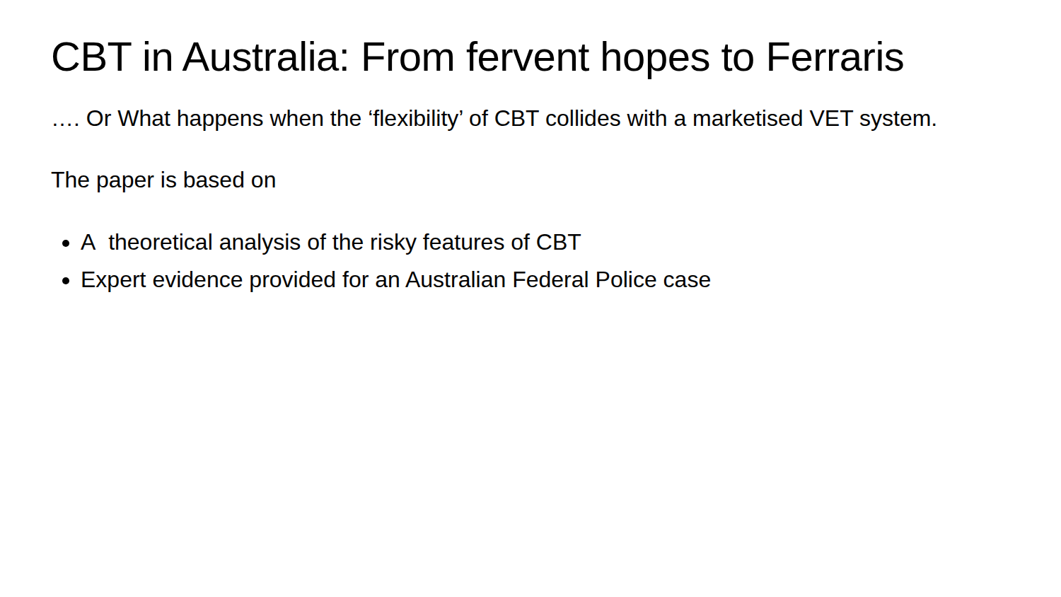CBT in Australia: From fervent hopes to Ferraris
…. Or What happens when the ‘flexibility’ of CBT collides with a marketised VET system.
The paper is based on
A theoretical analysis of the risky features of CBT
Expert evidence provided for an Australian Federal Police case